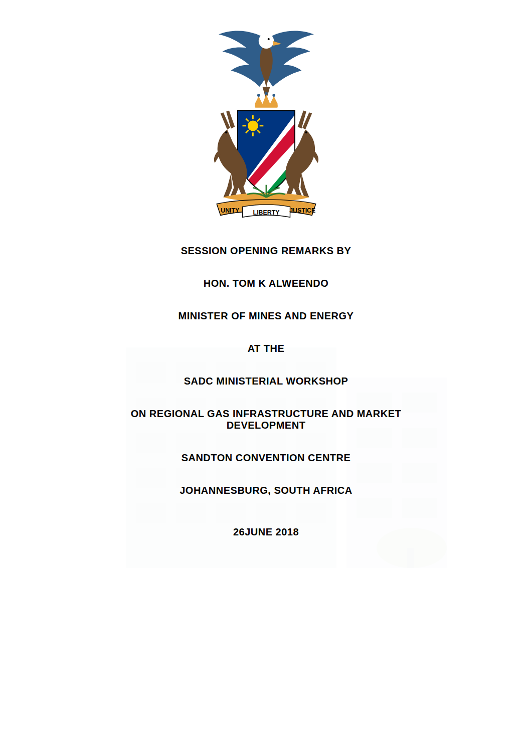UNITY LIBERTY JUSTICE
SESSION OPENING REMARKS BY
HON. TOM K ALWEENDO
MINISTER OF MINES AND ENERGY
AT THE
SADC MINISTERIAL WORKSHOP
ON REGIONAL GAS INFRASTRUCTURE AND MARKET DEVELOPMENT
SANDTON CONVENTION CENTRE
JOHANNESBURG, SOUTH AFRICA
26JUNE 2018